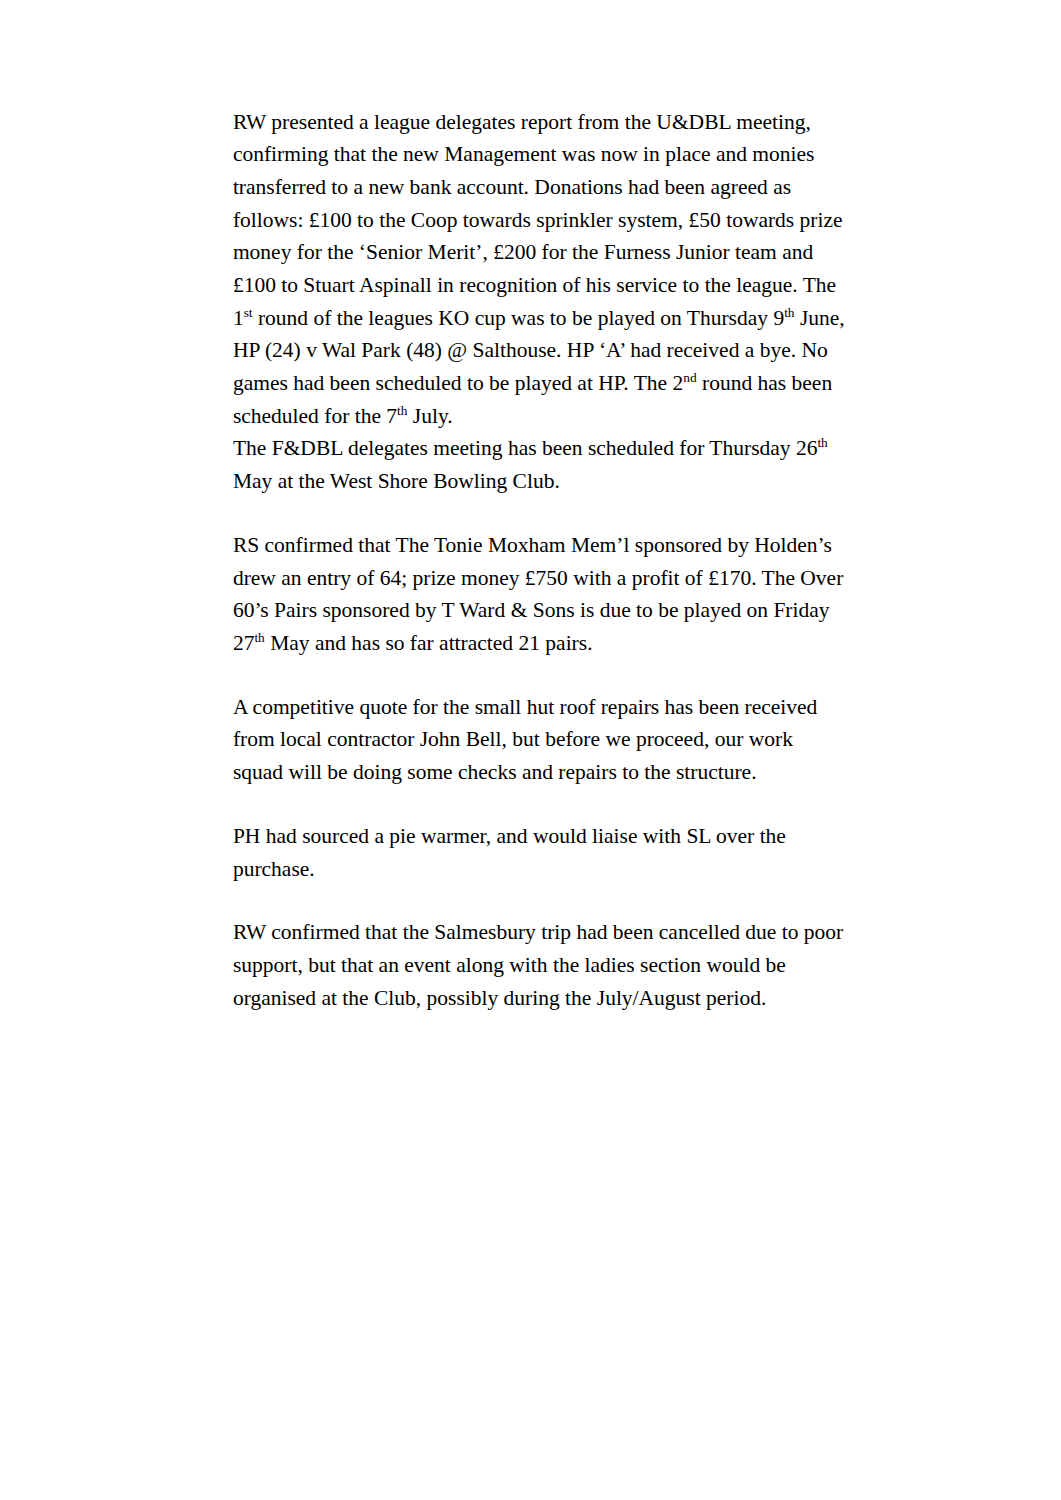RW presented a league delegates report from the U&DBL meeting, confirming that the new Management was now in place and monies transferred to a new bank account. Donations had been agreed as follows: £100 to the Coop towards sprinkler system, £50 towards prize money for the ‘Senior Merit’, £200 for the Furness Junior team and £100 to Stuart Aspinall in recognition of his service to the league. The 1st round of the leagues KO cup was to be played on Thursday 9th June, HP (24) v Wal Park (48) @ Salthouse. HP ‘A’ had received a bye. No games had been scheduled to be played at HP. The 2nd round has been scheduled for the 7th July.
The F&DBL delegates meeting has been scheduled for Thursday 26th May at the West Shore Bowling Club.
RS confirmed that The Tonie Moxham Mem’l sponsored by Holden’s drew an entry of 64; prize money £750 with a profit of £170. The Over 60’s Pairs sponsored by T Ward & Sons is due to be played on Friday 27th May and has so far attracted 21 pairs.
A competitive quote for the small hut roof repairs has been received from local contractor John Bell, but before we proceed, our work squad will be doing some checks and repairs to the structure.
PH had sourced a pie warmer, and would liaise with SL over the purchase.
RW confirmed that the Salmesbury trip had been cancelled due to poor support, but that an event along with the ladies section would be organised at the Club, possibly during the July/August period.